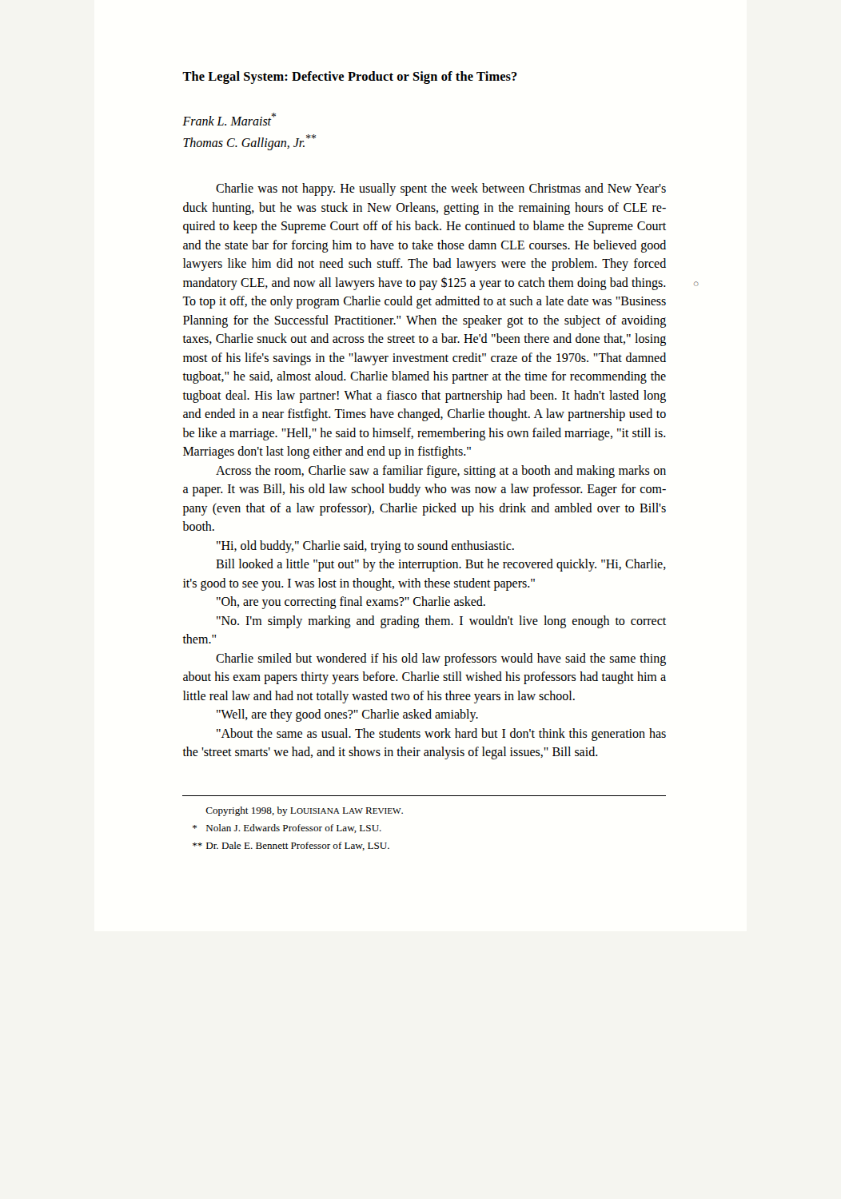The Legal System: Defective Product or Sign of the Times?
Frank L. Maraist*
Thomas C. Galligan, Jr.**
○
Charlie was not happy. He usually spent the week between Christmas and New Year's duck hunting, but he was stuck in New Orleans, getting in the remaining hours of CLE required to keep the Supreme Court off of his back. He continued to blame the Supreme Court and the state bar for forcing him to have to take those damn CLE courses. He believed good lawyers like him did not need such stuff. The bad lawyers were the problem. They forced mandatory CLE, and now all lawyers have to pay $125 a year to catch them doing bad things. To top it off, the only program Charlie could get admitted to at such a late date was "Business Planning for the Successful Practitioner." When the speaker got to the subject of avoiding taxes, Charlie snuck out and across the street to a bar. He'd "been there and done that," losing most of his life's savings in the "lawyer investment credit" craze of the 1970s. "That damned tugboat," he said, almost aloud. Charlie blamed his partner at the time for recommending the tugboat deal. His law partner! What a fiasco that partnership had been. It hadn't lasted long and ended in a near fistfight. Times have changed, Charlie thought. A law partnership used to be like a marriage. "Hell," he said to himself, remembering his own failed marriage, "it still is. Marriages don't last long either and end up in fistfights."
Across the room, Charlie saw a familiar figure, sitting at a booth and making marks on a paper. It was Bill, his old law school buddy who was now a law professor. Eager for company (even that of a law professor), Charlie picked up his drink and ambled over to Bill's booth.
"Hi, old buddy," Charlie said, trying to sound enthusiastic.
Bill looked a little "put out" by the interruption. But he recovered quickly. "Hi, Charlie, it's good to see you. I was lost in thought, with these student papers."
"Oh, are you correcting final exams?" Charlie asked.
"No. I'm simply marking and grading them. I wouldn't live long enough to correct them."
Charlie smiled but wondered if his old law professors would have said the same thing about his exam papers thirty years before. Charlie still wished his professors had taught him a little real law and had not totally wasted two of his three years in law school.
"Well, are they good ones?" Charlie asked amiably.
"About the same as usual. The students work hard but I don't think this generation has the 'street smarts' we had, and it shows in their analysis of legal issues," Bill said.
Copyright 1998, by LOUISIANA LAW REVIEW.
*Nolan J. Edwards Professor of Law, LSU.
**Dr. Dale E. Bennett Professor of Law, LSU.